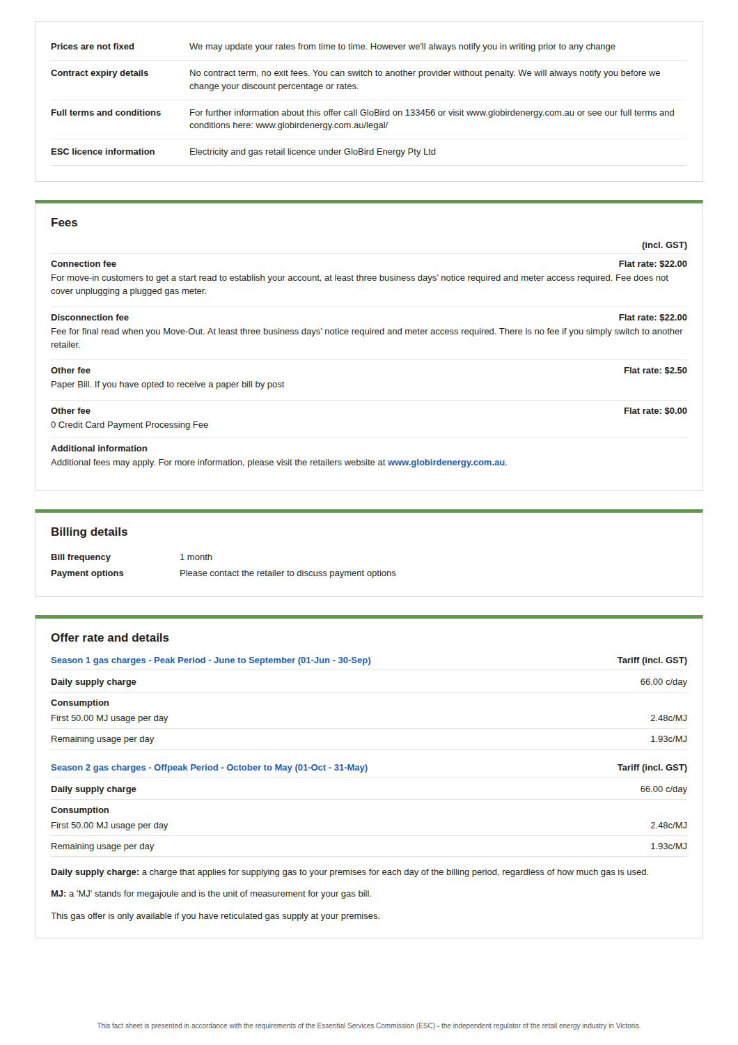| Prices are not fixed | We may update your rates from time to time. However we'll always notify you in writing prior to any change |
| Contract expiry details | No contract term, no exit fees. You can switch to another provider without penalty. We will always notify you before we change your discount percentage or rates. |
| Full terms and conditions | For further information about this offer call GloBird on 133456 or visit www.globirdenergy.com.au or see our full terms and conditions here: www.globirdenergy.com.au/legal/ |
| ESC licence information | Electricity and gas retail licence under GloBird Energy Pty Ltd |
Fees
(incl. GST)
Connection fee Flat rate: $22.00
For move-in customers to get a start read to establish your account, at least three business days’ notice required and meter access required. Fee does not cover unplugging a plugged gas meter.
Disconnection fee Flat rate: $22.00
Fee for final read when you Move-Out. At least three business days’ notice required and meter access required. There is no fee if you simply switch to another retailer.
Other fee Flat rate: $2.50
Paper Bill. If you have opted to receive a paper bill by post
Other fee Flat rate: $0.00
0 Credit Card Payment Processing Fee
Additional information
Additional fees may apply. For more information, please visit the retailers website at www.globirdenergy.com.au.
Billing details
| Bill frequency | 1 month |
| Payment options | Please contact the retailer to discuss payment options |
Offer rate and details
Season 1 gas charges - Peak Period - June to September (01-Jun - 30-Sep) Tariff (incl. GST)
Daily supply charge 66.00 c/day
Consumption
First 50.00 MJ usage per day 2.48c/MJ
Remaining usage per day 1.93c/MJ
Season 2 gas charges - Offpeak Period - October to May (01-Oct - 31-May) Tariff (incl. GST)
Daily supply charge 66.00 c/day
Consumption
First 50.00 MJ usage per day 2.48c/MJ
Remaining usage per day 1.93c/MJ
Daily supply charge: a charge that applies for supplying gas to your premises for each day of the billing period, regardless of how much gas is used.
MJ: a 'MJ' stands for megajoule and is the unit of measurement for your gas bill.
This gas offer is only available if you have reticulated gas supply at your premises.
This fact sheet is presented in accordance with the requirements of the Essential Services Commission (ESC) - the independent regulator of the retail energy industry in Victoria.